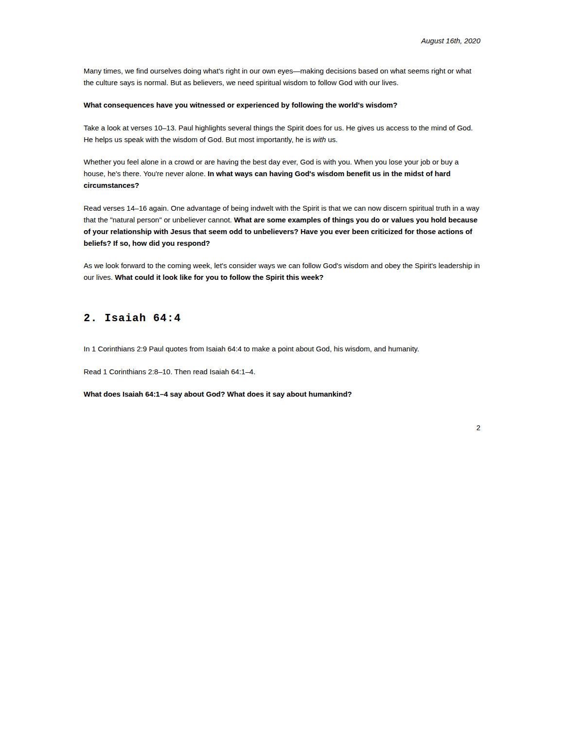August 16th, 2020
Many times, we find ourselves doing what's right in our own eyes—making decisions based on what seems right or what the culture says is normal. But as believers, we need spiritual wisdom to follow God with our lives.
What consequences have you witnessed or experienced by following the world's wisdom?
Take a look at verses 10–13. Paul highlights several things the Spirit does for us. He gives us access to the mind of God. He helps us speak with the wisdom of God. But most importantly, he is with us.
Whether you feel alone in a crowd or are having the best day ever, God is with you. When you lose your job or buy a house, he's there. You're never alone. In what ways can having God's wisdom benefit us in the midst of hard circumstances?
Read verses 14–16 again. One advantage of being indwelt with the Spirit is that we can now discern spiritual truth in a way that the "natural person" or unbeliever cannot. What are some examples of things you do or values you hold because of your relationship with Jesus that seem odd to unbelievers? Have you ever been criticized for those actions of beliefs? If so, how did you respond?
As we look forward to the coming week, let's consider ways we can follow God's wisdom and obey the Spirit's leadership in our lives. What could it look like for you to follow the Spirit this week?
2. Isaiah 64:4
In 1 Corinthians 2:9 Paul quotes from Isaiah 64:4 to make a point about God, his wisdom, and humanity.
Read 1 Corinthians 2:8–10. Then read Isaiah 64:1–4.
What does Isaiah 64:1–4 say about God? What does it say about humankind?
2